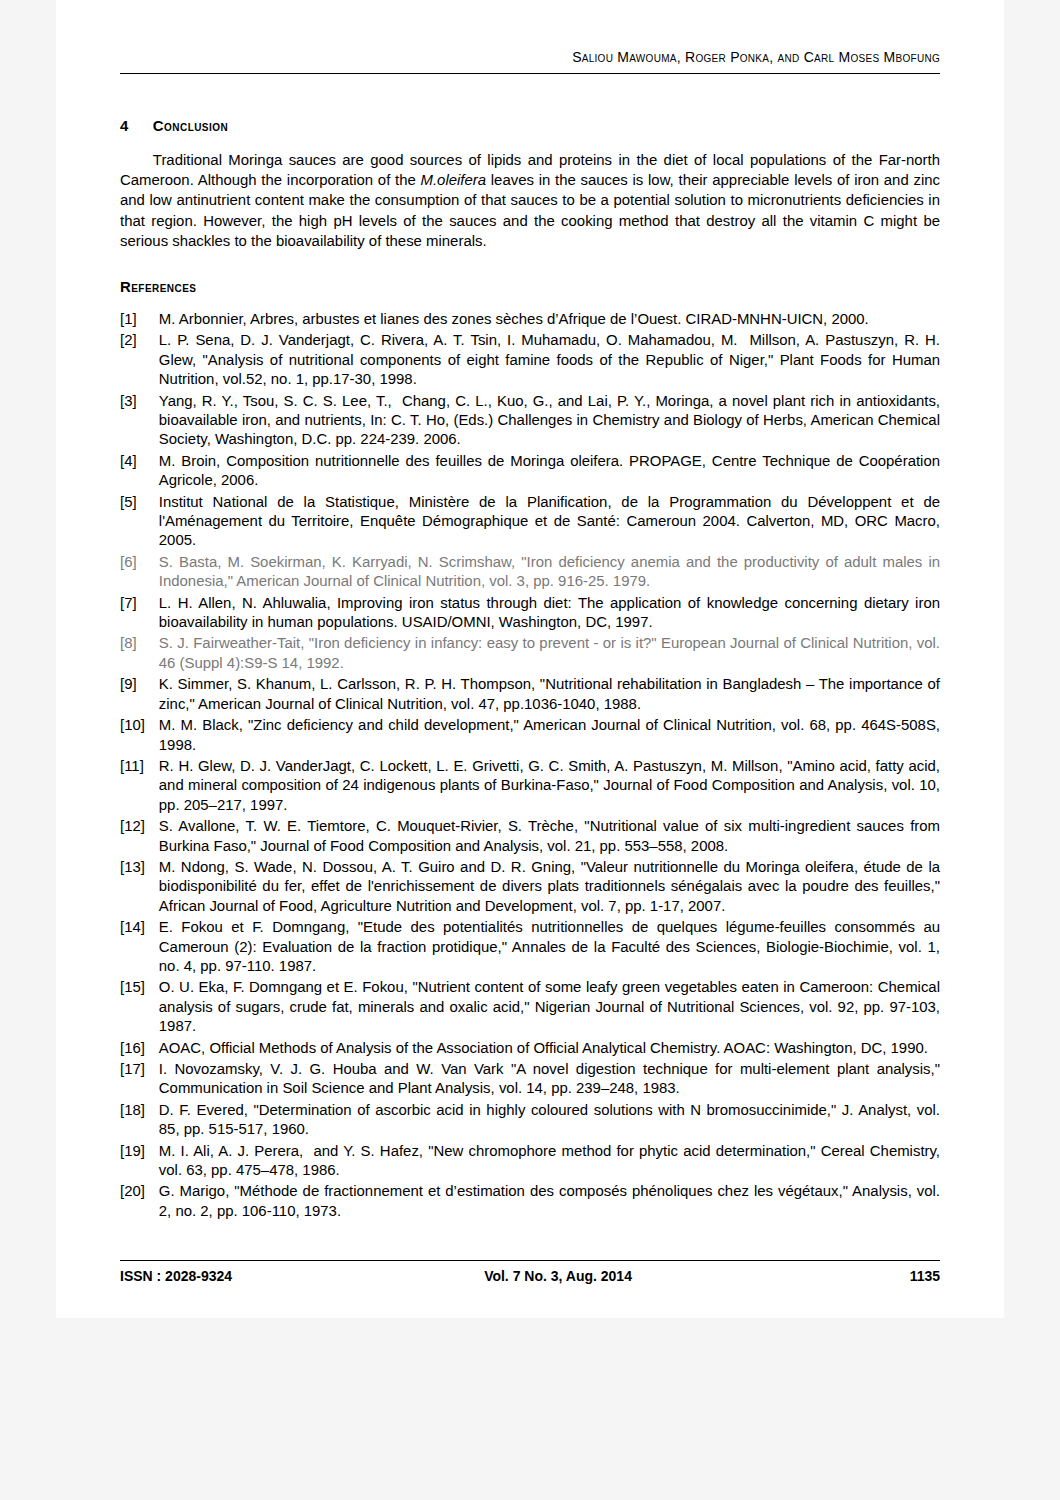Saliou Mawouma, Roger Ponka, and Carl Moses Mbofung
4 Conclusion
Traditional Moringa sauces are good sources of lipids and proteins in the diet of local populations of the Far-north Cameroon. Although the incorporation of the M.oleifera leaves in the sauces is low, their appreciable levels of iron and zinc and low antinutrient content make the consumption of that sauces to be a potential solution to micronutrients deficiencies in that region. However, the high pH levels of the sauces and the cooking method that destroy all the vitamin C might be serious shackles to the bioavailability of these minerals.
References
[1] M. Arbonnier, Arbres, arbustes et lianes des zones sèches d’Afrique de l’Ouest. CIRAD-MNHN-UICN, 2000.
[2] L. P. Sena, D. J. Vanderjagt, C. Rivera, A. T. Tsin, I. Muhamadu, O. Mahamadou, M. Millson, A. Pastuszyn, R. H. Glew, "Analysis of nutritional components of eight famine foods of the Republic of Niger," Plant Foods for Human Nutrition, vol.52, no. 1, pp.17-30, 1998.
[3] Yang, R. Y., Tsou, S. C. S. Lee, T., Chang, C. L., Kuo, G., and Lai, P. Y., Moringa, a novel plant rich in antioxidants, bioavailable iron, and nutrients, In: C. T. Ho, (Eds.) Challenges in Chemistry and Biology of Herbs, American Chemical Society, Washington, D.C. pp. 224-239. 2006.
[4] M. Broin, Composition nutritionnelle des feuilles de Moringa oleifera. PROPAGE, Centre Technique de Coopération Agricole, 2006.
[5] Institut National de la Statistique, Ministère de la Planification, de la Programmation du Développent et de l'Aménagement du Territoire, Enquête Démographique et de Santé: Cameroun 2004. Calverton, MD, ORC Macro, 2005.
[6] S. Basta, M. Soekirman, K. Karryadi, N. Scrimshaw, "Iron deficiency anemia and the productivity of adult males in Indonesia," American Journal of Clinical Nutrition, vol. 3, pp. 916-25. 1979.
[7] L. H. Allen, N. Ahluwalia, Improving iron status through diet: The application of knowledge concerning dietary iron bioavailability in human populations. USAID/OMNI, Washington, DC, 1997.
[8] S. J. Fairweather-Tait, "Iron deficiency in infancy: easy to prevent - or is it?" European Journal of Clinical Nutrition, vol. 46 (Suppl 4):S9-S 14, 1992.
[9] K. Simmer, S. Khanum, L. Carlsson, R. P. H. Thompson, "Nutritional rehabilitation in Bangladesh – The importance of zinc," American Journal of Clinical Nutrition, vol. 47, pp.1036-1040, 1988.
[10] M. M. Black, "Zinc deficiency and child development," American Journal of Clinical Nutrition, vol. 68, pp. 464S-508S, 1998.
[11] R. H. Glew, D. J. VanderJagt, C. Lockett, L. E. Grivetti, G. C. Smith, A. Pastuszyn, M. Millson, "Amino acid, fatty acid, and mineral composition of 24 indigenous plants of Burkina-Faso," Journal of Food Composition and Analysis, vol. 10, pp. 205–217, 1997.
[12] S. Avallone, T. W. E. Tiemtore, C. Mouquet-Rivier, S. Trèche, "Nutritional value of six multi-ingredient sauces from Burkina Faso," Journal of Food Composition and Analysis, vol. 21, pp. 553–558, 2008.
[13] M. Ndong, S. Wade, N. Dossou, A. T. Guiro and D. R. Gning, "Valeur nutritionnelle du Moringa oleifera, étude de la biodisponibilité du fer, effet de l'enrichissement de divers plats traditionnels sénégalais avec la poudre des feuilles," African Journal of Food, Agriculture Nutrition and Development, vol. 7, pp. 1-17, 2007.
[14] E. Fokou et F. Domngang, "Etude des potentialités nutritionnelles de quelques légume-feuilles consommés au Cameroun (2): Evaluation de la fraction protidique," Annales de la Faculté des Sciences, Biologie-Biochimie, vol. 1, no. 4, pp. 97-110. 1987.
[15] O. U. Eka, F. Domngang et E. Fokou, "Nutrient content of some leafy green vegetables eaten in Cameroon: Chemical analysis of sugars, crude fat, minerals and oxalic acid," Nigerian Journal of Nutritional Sciences, vol. 92, pp. 97-103, 1987.
[16] AOAC, Official Methods of Analysis of the Association of Official Analytical Chemistry. AOAC: Washington, DC, 1990.
[17] I. Novozamsky, V. J. G. Houba and W. Van Vark "A novel digestion technique for multi-element plant analysis," Communication in Soil Science and Plant Analysis, vol. 14, pp. 239–248, 1983.
[18] D. F. Evered, "Determination of ascorbic acid in highly coloured solutions with N bromosuccinimide," J. Analyst, vol. 85, pp. 515-517, 1960.
[19] M. I. Ali, A. J. Perera, and Y. S. Hafez, "New chromophore method for phytic acid determination," Cereal Chemistry, vol. 63, pp. 475–478, 1986.
[20] G. Marigo, "Méthode de fractionnement et d’estimation des composés phénoliques chez les végétaux," Analysis, vol. 2, no. 2, pp. 106-110, 1973.
ISSN : 2028-9324
Vol. 7 No. 3, Aug. 2014
1135